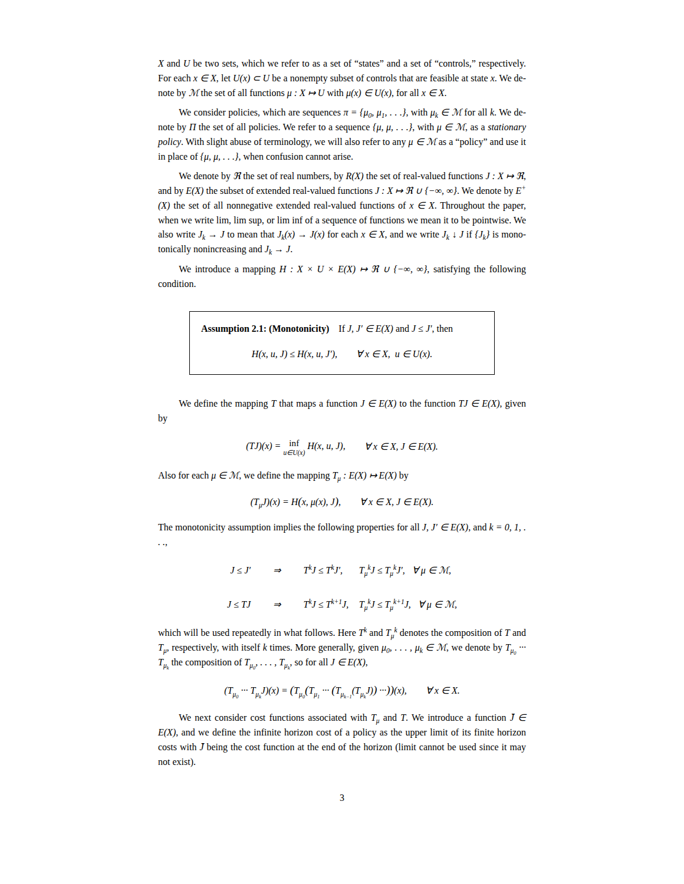X and U be two sets, which we refer to as a set of “states” and a set of “controls,” respectively. For each x ∈ X, let U(x) ⊂ U be a nonempty subset of controls that are feasible at state x. We denote by ℳ the set of all functions μ : X ↦ U with μ(x) ∈ U(x), for all x ∈ X.
We consider policies, which are sequences π = {μ0, μ1, . . .}, with μk ∈ ℳ for all k. We denote by Π the set of all policies. We refer to a sequence {μ, μ, . . .}, with μ ∈ ℳ, as a stationary policy. With slight abuse of terminology, we will also refer to any μ ∈ ℳ as a “policy” and use it in place of {μ, μ, . . .}, when confusion cannot arise.
We denote by ℜ the set of real numbers, by R(X) the set of real-valued functions J : X ↦ ℜ, and by E(X) the subset of extended real-valued functions J : X ↦ ℜ ∪ {−∞, ∞}. We denote by E+(X) the set of all nonnegative extended real-valued functions of x ∈ X. Throughout the paper, when we write lim, lim sup, or lim inf of a sequence of functions we mean it to be pointwise. We also write Jk → J to mean that Jk(x) → J(x) for each x ∈ X, and we write Jk ↓ J if {Jk} is monotonically nonincreasing and Jk → J.
We introduce a mapping H : X × U × E(X) ↦ ℜ ∪ {−∞, ∞}, satisfying the following condition.
Assumption 2.1: (Monotonicity) If J, J′ ∈ E(X) and J ≤ J′, then
H(x, u, J) ≤ H(x, u, J′), ∀ x ∈ X, u ∈ U(x).
We define the mapping T that maps a function J ∈ E(X) to the function TJ ∈ E(X), given by
(TJ)(x) = inf u∈U(x) H(x, u, J), ∀ x ∈ X, J ∈ E(X).
Also for each μ ∈ ℳ, we define the mapping Tμ : E(X) ↦ E(X) by
(TμJ)(x) = H(x, μ(x), J), ∀ x ∈ X, J ∈ E(X).
The monotonicity assumption implies the following properties for all J, J′ ∈ E(X), and k = 0, 1, . . .,
| J ≤ J′ | ⇒ | T k J ≤ T k J′, | T μ k J ≤ T μ k J′, ∀ μ ∈ ℳ, |
| J ≤ TJ | ⇒ | T k J ≤ T k+1 J, | T μ k J ≤ T μ k+1 J, ∀ μ ∈ ℳ, |
which will be used repeatedly in what follows. Here Tk and Tμk denotes the composition of T and Tμ, respectively, with itself k times. More generally, given μ0, . . . , μk ∈ ℳ, we denote by Tμ0 ··· Tμk the composition of Tμ0, . . . , Tμk, so for all J ∈ E(X),
(Tμ0 ··· TμkJ)(x) = (Tμ0(Tμ1 ··· (Tμk−1(TμkJ)) ···))(x), ∀ x ∈ X.
We next consider cost functions associated with Tμ and T. We introduce a function J̄ ∈ E(X), and we define the infinite horizon cost of a policy as the upper limit of its finite horizon costs with J̄ being the cost function at the end of the horizon (limit cannot be used since it may not exist).
3